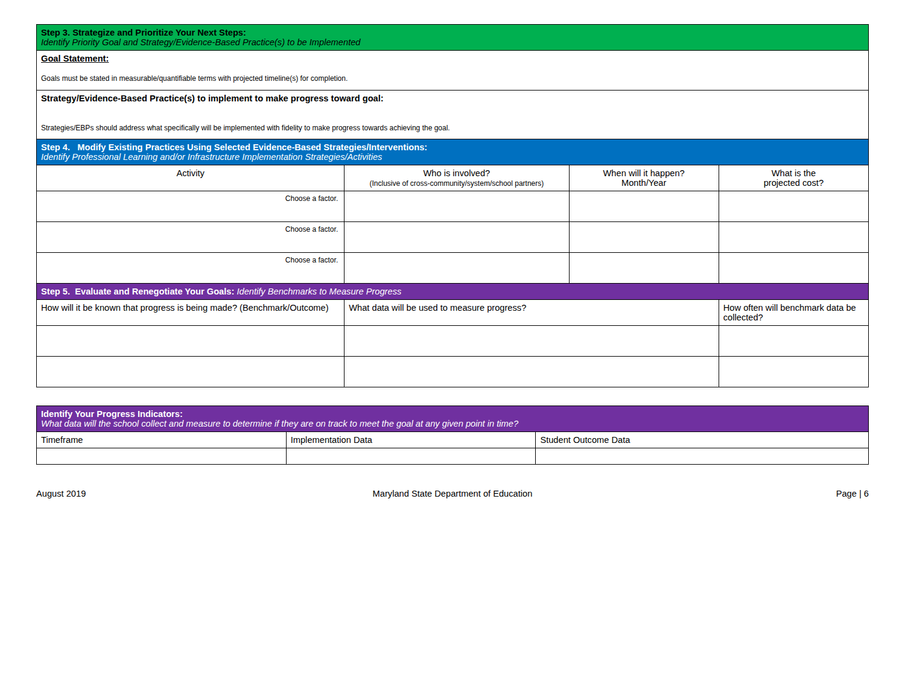| Step 3. Strategize and Prioritize Your Next Steps: Identify Priority Goal and Strategy/Evidence-Based Practice(s) to be Implemented |
| Goal Statement: Goals must be stated in measurable/quantifiable terms with projected timeline(s) for completion. |
| Strategy/Evidence-Based Practice(s) to implement to make progress toward goal: Strategies/EBPs should address what specifically will be implemented with fidelity to make progress towards achieving the goal. |
| Step 4. Modify Existing Practices Using Selected Evidence-Based Strategies/Interventions: Identify Professional Learning and/or Infrastructure Implementation Strategies/Activities |
| Activity | Who is involved? (Inclusive of cross-community/system/school partners) | When will it happen? Month/Year | What is the projected cost? |
| Choose a factor. | | | |
| Choose a factor. | | | |
| Choose a factor. | | | |
| Step 5. Evaluate and Renegotiate Your Goals: Identify Benchmarks to Measure Progress |
| How will it be known that progress is being made? (Benchmark/Outcome) | What data will be used to measure progress? | How often will benchmark data be collected? |
| Identify Your Progress Indicators: What data will the school collect and measure to determine if they are on track to meet the goal at any given point in time? |
| Timeframe | Implementation Data | Student Outcome Data |
August 2019
Maryland State Department of Education
Page | 6